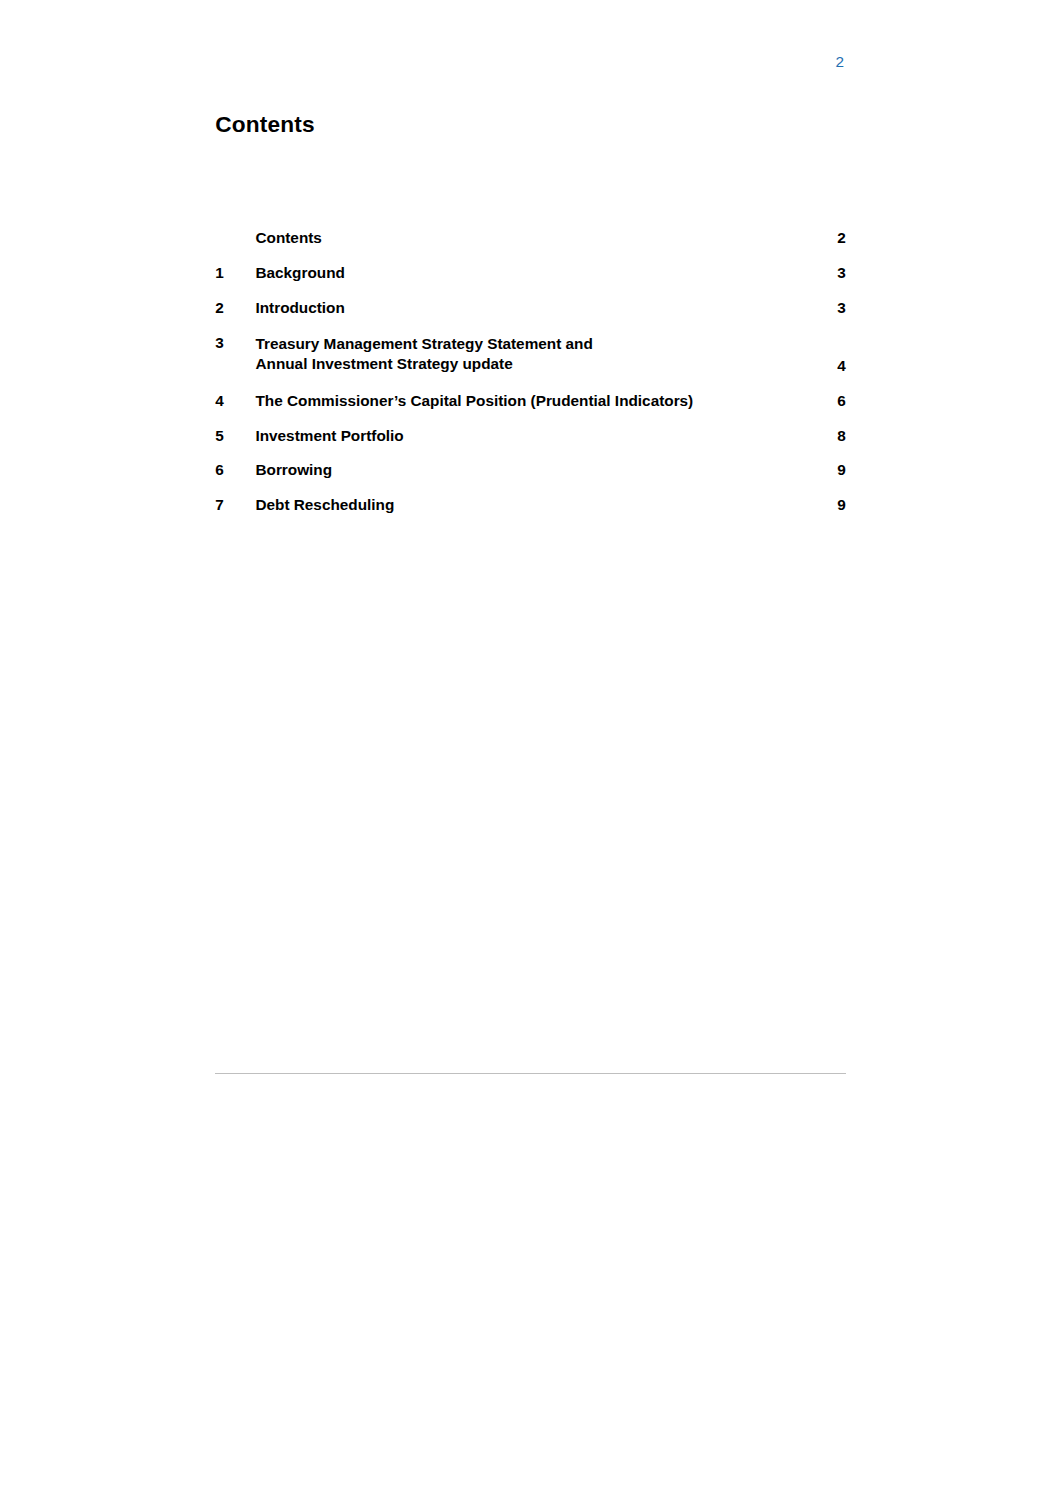2
Contents
| | Contents | 2 |
| 1 | Background | 3 |
| 2 | Introduction | 3 |
| 3 | Treasury Management Strategy Statement and Annual Investment Strategy update | 4 |
| 4 | The Commissioner’s Capital Position (Prudential Indicators) | 6 |
| 5 | Investment Portfolio | 8 |
| 6 | Borrowing | 9 |
| 7 | Debt Rescheduling | 9 |